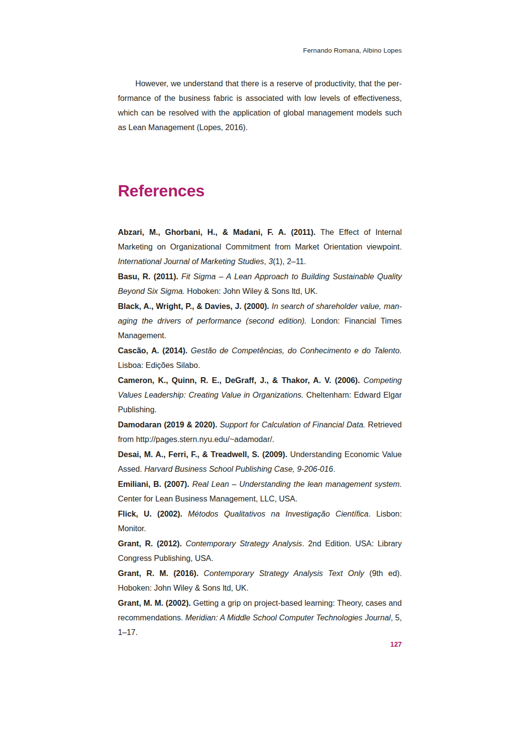Fernando Romana, Albino Lopes
However, we understand that there is a reserve of productivity, that the performance of the business fabric is associated with low levels of effectiveness, which can be resolved with the application of global management models such as Lean Management (Lopes, 2016).
References
Abzari, M., Ghorbani, H., & Madani, F. A. (2011). The Effect of Internal Marketing on Organizational Commitment from Market Orientation viewpoint. International Journal of Marketing Studies, 3(1), 2–11.
Basu, R. (2011). Fit Sigma – A Lean Approach to Building Sustainable Quality Beyond Six Sigma. Hoboken: John Wiley & Sons ltd, UK.
Black, A., Wright, P., & Davies, J. (2000). In search of shareholder value, managing the drivers of performance (second edition). London: Financial Times Management.
Cascão, A. (2014). Gestão de Competências, do Conhecimento e do Talento. Lisboa: Edições Silabo.
Cameron, K., Quinn, R. E., DeGraff, J., & Thakor, A. V. (2006). Competing Values Leadership: Creating Value in Organizations. Cheltenham: Edward Elgar Publishing.
Damodaran (2019 & 2020). Support for Calculation of Financial Data. Retrieved from http://pages.stern.nyu.edu/~adamodar/.
Desai, M. A., Ferri, F., & Treadwell, S. (2009). Understanding Economic Value Assed. Harvard Business School Publishing Case, 9-206-016.
Emiliani, B. (2007). Real Lean – Understanding the lean management system. Center for Lean Business Management, LLC, USA.
Flick, U. (2002). Métodos Qualitativos na Investigação Científica. Lisbon: Monitor.
Grant, R. (2012). Contemporary Strategy Analysis. 2nd Edition. USA: Library Congress Publishing, USA.
Grant, R. M. (2016). Contemporary Strategy Analysis Text Only (9th ed). Hoboken: John Wiley & Sons ltd, UK.
Grant, M. M. (2002). Getting a grip on project-based learning: Theory, cases and recommendations. Meridian: A Middle School Computer Technologies Journal, 5, 1–17.
127